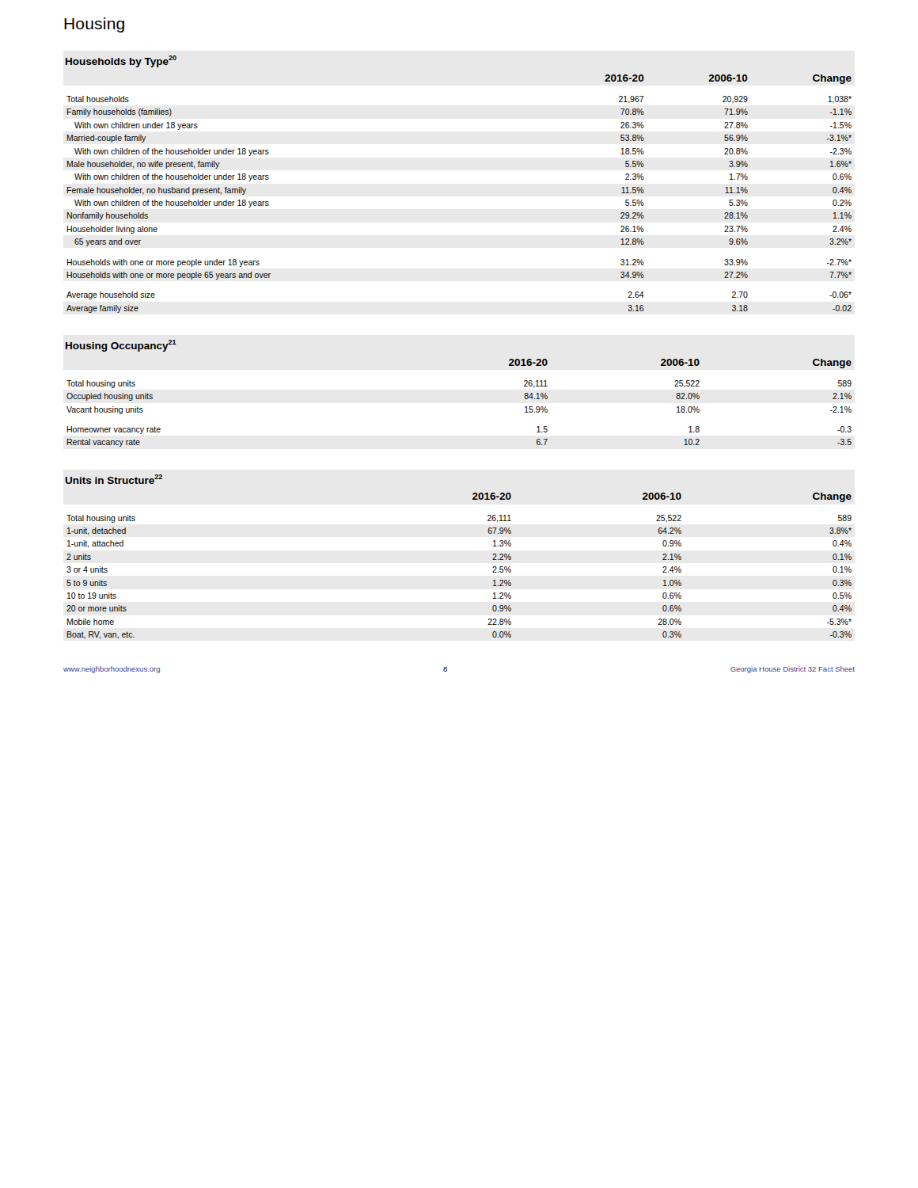Housing
Households by Type 20
| | 2016-20 | 2006-10 | Change |
| --- | --- | --- | --- |
| Total households | 21,967 | 20,929 | 1,038* |
| Family households (families) | 70.8% | 71.9% | -1.1% |
| With own children under 18 years | 26.3% | 27.8% | -1.5% |
| Married-couple family | 53.8% | 56.9% | -3.1%* |
| With own children of the householder under 18 years | 18.5% | 20.8% | -2.3% |
| Male householder, no wife present, family | 5.5% | 3.9% | 1.6%* |
| With own children of the householder under 18 years | 2.3% | 1.7% | 0.6% |
| Female householder, no husband present, family | 11.5% | 11.1% | 0.4% |
| With own children of the householder under 18 years | 5.5% | 5.3% | 0.2% |
| Nonfamily households | 29.2% | 28.1% | 1.1% |
| Householder living alone | 26.1% | 23.7% | 2.4% |
| 65 years and over | 12.8% | 9.6% | 3.2%* |
| Households with one or more people under 18 years | 31.2% | 33.9% | -2.7%* |
| Households with one or more people 65 years and over | 34.9% | 27.2% | 7.7%* |
| Average household size | 2.64 | 2.70 | -0.06* |
| Average family size | 3.16 | 3.18 | -0.02 |
Housing Occupancy 21
| | 2016-20 | 2006-10 | Change |
| --- | --- | --- | --- |
| Total housing units | 26,111 | 25,522 | 589 |
| Occupied housing units | 84.1% | 82.0% | 2.1% |
| Vacant housing units | 15.9% | 18.0% | -2.1% |
| Homeowner vacancy rate | 1.5 | 1.8 | -0.3 |
| Rental vacancy rate | 6.7 | 10.2 | -3.5 |
Units in Structure 22
| | 2016-20 | 2006-10 | Change |
| --- | --- | --- | --- |
| Total housing units | 26,111 | 25,522 | 589 |
| 1-unit, detached | 67.9% | 64.2% | 3.8%* |
| 1-unit, attached | 1.3% | 0.9% | 0.4% |
| 2 units | 2.2% | 2.1% | 0.1% |
| 3 or 4 units | 2.5% | 2.4% | 0.1% |
| 5 to 9 units | 1.2% | 1.0% | 0.3% |
| 10 to 19 units | 1.2% | 0.6% | 0.5% |
| 20 or more units | 0.9% | 0.6% | 0.4% |
| Mobile home | 22.8% | 28.0% | -5.3%* |
| Boat, RV, van, etc. | 0.0% | 0.3% | -0.3% |
www.neighborhoodnexus.org
8
Georgia House District 32 Fact Sheet